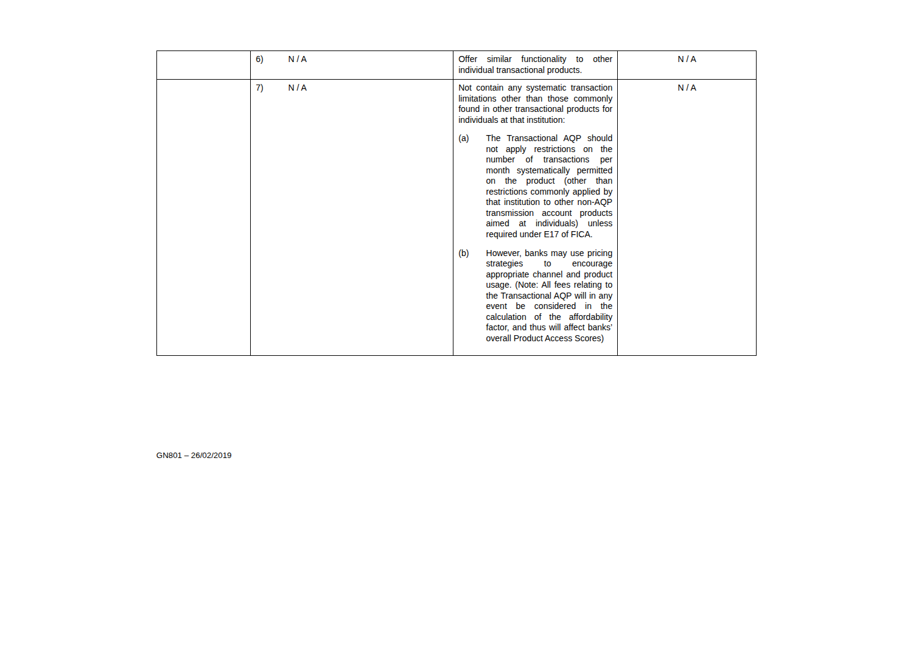| | 6) N / A | Offer similar functionality to other individual transactional products. | N / A |
| | 7) N / A | Not contain any systematic transaction limitations other than those commonly found in other transactional products for individuals at that institution: (a) The Transactional AQP should not apply restrictions on the number of transactions per month systematically permitted on the product (other than restrictions commonly applied by that institution to other non-AQP transmission account products aimed at individuals) unless required under E17 of FICA. (b) However, banks may use pricing strategies to encourage appropriate channel and product usage. (Note: All fees relating to the Transactional AQP will in any event be considered in the calculation of the affordability factor, and thus will affect banks’ overall Product Access Scores) | N / A |
GN801 – 26/02/2019